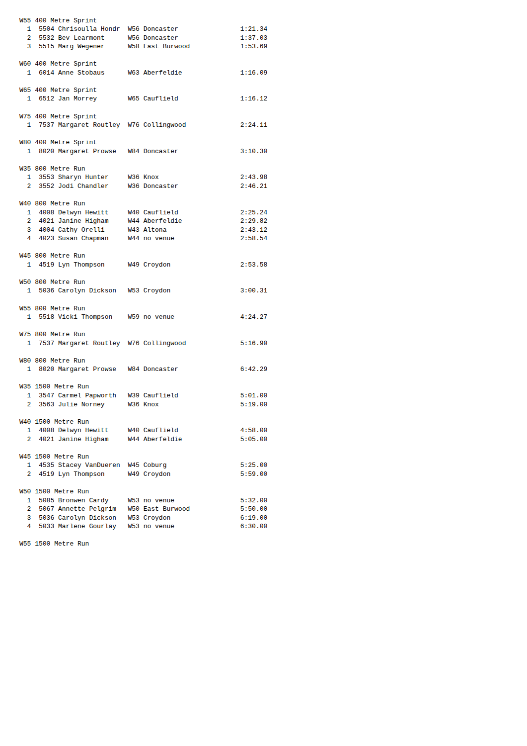W55 400 Metre Sprint
  1  5504 Chrisoulla Hondr  W56 Doncaster                1:21.34
  2  5532 Bev Learmont      W56 Doncaster                1:37.03
  3  5515 Marg Wegener      W58 East Burwood             1:53.69

W60 400 Metre Sprint
  1  6014 Anne Stobaus      W63 Aberfeldie               1:16.09

W65 400 Metre Sprint
  1  6512 Jan Morrey        W65 Cauflield                1:16.12

W75 400 Metre Sprint
  1  7537 Margaret Routley  W76 Collingwood              2:24.11

W80 400 Metre Sprint
  1  8020 Margaret Prowse   W84 Doncaster                3:10.30

W35 800 Metre Run
  1  3553 Sharyn Hunter     W36 Knox                     2:43.98
  2  3552 Jodi Chandler     W36 Doncaster                2:46.21

W40 800 Metre Run
  1  4008 Delwyn Hewitt     W40 Cauflield                2:25.24
  2  4021 Janine Higham     W44 Aberfeldie               2:29.82
  3  4004 Cathy Orelli      W43 Altona                   2:43.12
  4  4023 Susan Chapman     W44 no venue                 2:58.54

W45 800 Metre Run
  1  4519 Lyn Thompson      W49 Croydon                  2:53.58

W50 800 Metre Run
  1  5036 Carolyn Dickson   W53 Croydon                  3:00.31

W55 800 Metre Run
  1  5518 Vicki Thompson    W59 no venue                 4:24.27

W75 800 Metre Run
  1  7537 Margaret Routley  W76 Collingwood              5:16.90

W80 800 Metre Run
  1  8020 Margaret Prowse   W84 Doncaster                6:42.29

W35 1500 Metre Run
  1  3547 Carmel Papworth   W39 Cauflield                5:01.00
  2  3563 Julie Norney      W36 Knox                     5:19.00

W40 1500 Metre Run
  1  4008 Delwyn Hewitt     W40 Cauflield                4:58.00
  2  4021 Janine Higham     W44 Aberfeldie               5:05.00

W45 1500 Metre Run
  1  4535 Stacey VanDueren  W45 Coburg                   5:25.00
  2  4519 Lyn Thompson      W49 Croydon                  5:59.00

W50 1500 Metre Run
  1  5085 Bronwen Cardy     W53 no venue                 5:32.00
  2  5067 Annette Pelgrim   W50 East Burwood             5:50.00
  3  5036 Carolyn Dickson   W53 Croydon                  6:19.00
  4  5033 Marlene Gourlay   W53 no venue                 6:30.00

W55 1500 Metre Run